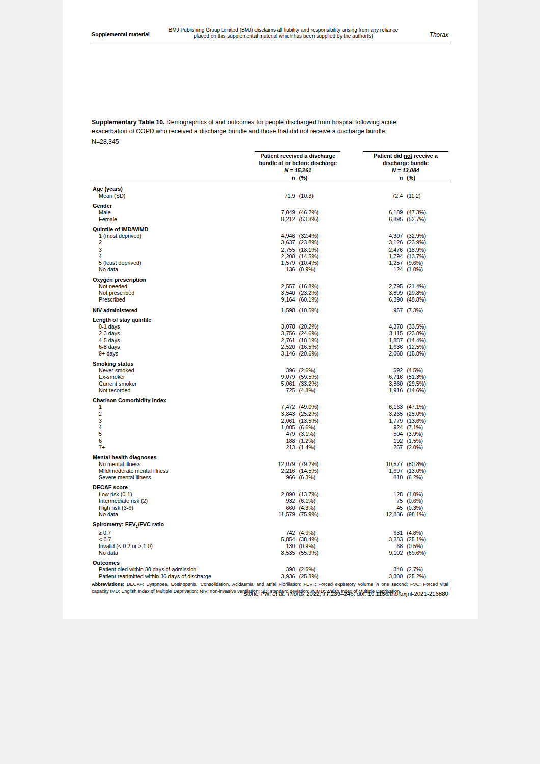Supplemental material
BMJ Publishing Group Limited (BMJ) disclaims all liability and responsibility arising from any reliance
placed on this supplemental material which has been supplied by the author(s)
Thorax
Supplementary Table 10. Demographics of and outcomes for people discharged from hospital following acute exacerbation of COPD who received a discharge bundle and those that did not receive a discharge bundle.
N=28,345
| | Patient received a discharge bundle at or before discharge N = 15,261 | | Patient did not receive a discharge bundle N = 13,084 |
| --- | --- | --- | --- |
| | n | (%) | | n | (%) |
| Age (years) | | | | | |
| Mean (SD) | 71.9 | (10.3) | | 72.4 | (11.2) |
| Gender | | | | | |
| Male | 7,049 | (46.2%) | | 6,189 | (47.3%) |
| Female | 8,212 | (53.8%) | | 6,895 | (52.7%) |
| Quintile of IMD/WIMD | | | | | |
| 1 (most deprived) | 4,946 | (32.4%) | | 4,307 | (32.9%) |
| 2 | 3,637 | (23.8%) | | 3,126 | (23.9%) |
| 3 | 2,755 | (18.1%) | | 2,476 | (18.9%) |
| 4 | 2,208 | (14.5%) | | 1,794 | (13.7%) |
| 5 (least deprived) | 1,579 | (10.4%) | | 1,257 | (9.6%) |
| No data | 136 | (0.9%) | | 124 | (1.0%) |
| Oxygen prescription | | | | | |
| Not needed | 2,557 | (16.8%) | | 2,795 | (21.4%) |
| Not prescribed | 3,540 | (23.2%) | | 3,899 | (29.8%) |
| Prescribed | 9,164 | (60.1%) | | 6,390 | (48.8%) |
| NIV administered | 1,598 | (10.5%) | | 957 | (7.3%) |
| Length of stay quintile | | | | | |
| 0-1 days | 3,078 | (20.2%) | | 4,378 | (33.5%) |
| 2-3 days | 3,756 | (24.6%) | | 3,115 | (23.8%) |
| 4-5 days | 2,761 | (18.1%) | | 1,887 | (14.4%) |
| 6-8 days | 2,520 | (16.5%) | | 1,636 | (12.5%) |
| 9+ days | 3,146 | (20.6%) | | 2,068 | (15.8%) |
| Smoking status | | | | | |
| Never smoked | 396 | (2.6%) | | 592 | (4.5%) |
| Ex-smoker | 9,079 | (59.5%) | | 6,716 | (51.3%) |
| Current smoker | 5,061 | (33.2%) | | 3,860 | (29.5%) |
| Not recorded | 725 | (4.8%) | | 1,916 | (14.6%) |
| Charlson Comorbidity Index | | | | | |
| 1 | 7,472 | (49.0%) | | 6,163 | (47.1%) |
| 2 | 3,843 | (25.2%) | | 3,265 | (25.0%) |
| 3 | 2,061 | (13.5%) | | 1,779 | (13.6%) |
| 4 | 1,005 | (6.6%) | | 924 | (7.1%) |
| 5 | 479 | (3.1%) | | 504 | (3.9%) |
| 6 | 188 | (1.2%) | | 192 | (1.5%) |
| 7+ | 213 | (1.4%) | | 257 | (2.0%) |
| Mental health diagnoses | | | | | |
| No mental illness | 12,079 | (79.2%) | | 10,577 | (80.8%) |
| Mild/moderate mental illness | 2,216 | (14.5%) | | 1,697 | (13.0%) |
| Severe mental illness | 966 | (6.3%) | | 810 | (6.2%) |
| DECAF score | | | | | |
| Low risk (0-1) | 2,090 | (13.7%) | | 128 | (1.0%) |
| Intermediate risk (2) | 932 | (6.1%) | | 75 | (0.6%) |
| High risk (3-6) | 660 | (4.3%) | | 45 | (0.3%) |
| No data | 11,579 | (75.9%) | | 12,836 | (98.1%) |
| Spirometry: FEV 1 /FVC ratio | | | | | |
| ≥ 0.7 | 742 | (4.9%) | | 631 | (4.8%) |
| < 0.7 | 5,854 | (38.4%) | | 3,283 | (25.1%) |
| Invalid (< 0.2 or > 1.0) | 130 | (0.9%) | | 68 | (0.5%) |
| No data | 8,535 | (55.9%) | | 9,102 | (69.6%) |
| Outcomes | | | | | |
| Patient died within 30 days of admission | 398 | (2.6%) | | 348 | (2.7%) |
| Patient readmitted within 30 days of discharge | 3,936 | (25.8%) | | 3,300 | (25.2%) |
Abbreviations: DECAF: Dyspnoea, Eosinopenia, Consolidation, Acidaemia and atrial Fibrillation; FEV1: Forced expiratory volume in one second; FVC: Forced vital capacity IMD: English Index of Multiple Deprivation; NIV: non-invasive ventilation; SD: standard deviation; WIMD: Welsh Index of Multiple Deprivation.
Stone PW, et al. Thorax 2022; 77:239–246. doi: 10.1136/thoraxjnl-2021-216880